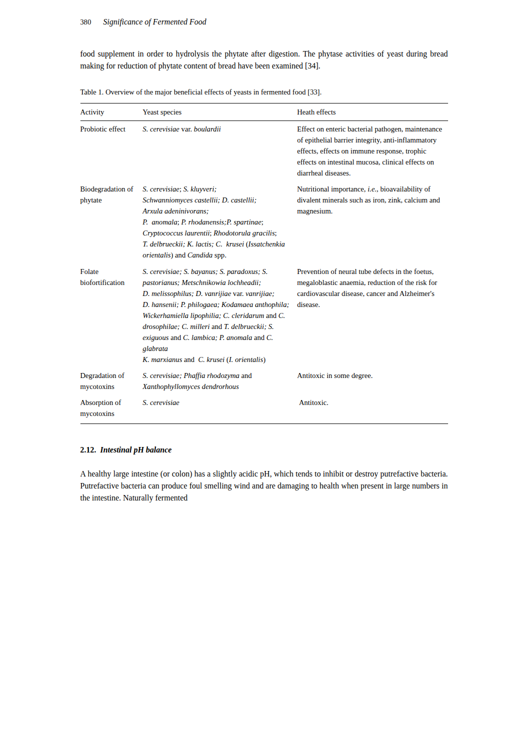380 Significance of Fermented Food
food supplement in order to hydrolysis the phytate after digestion. The phytase activities of yeast during bread making for reduction of phytate content of bread have been examined [34].
Table 1. Overview of the major beneficial effects of yeasts in fermented food [33].
| Activity | Yeast species | Heath effects |
| --- | --- | --- |
| Probiotic effect | S. cerevisiae var. boulardii | Effect on enteric bacterial pathogen, maintenance of epithelial barrier integrity, anti-inflammatory effects, effects on immune response, trophic effects on intestinal mucosa, clinical effects on diarrheal diseases. |
| Biodegradation of phytate | S. cerevisiae ; S. kluyveri; Schwanniomyces castellii; D. castellii; Arxula adeninivorans; P. anomala ; P. rhodanensis;P. spartinae ; Cryptococcus laurentii ; Rhodotorula gracilis ; T. delbrueckii; K. lactis; C. krusei ( Issatchenkia orientalis ) and Candida spp. | Nutritional importance, i.e. , bioavailability of divalent minerals such as iron, zink, calcium and magnesium. |
| Folate biofortification | S. cerevisiae; S. bayanus; S. paradoxus; S. pastorianus; Metschnikowia lochheadii; D. melissophilus; D. vanrijiae var. vanrijiae; D. hansenii; P. philogaea; Kodamaea anthophila; Wickerhamiella lipophilia; C. cleridarum and C. drosophilae; C. milleri and T. delbrueckii; S. exiguous and C. lambica; P. anomala and C. glabrata K. marxianus and C. krusei ( I. orientalis ) | Prevention of neural tube defects in the foetus, megaloblastic anaemia, reduction of the risk for cardiovascular disease, cancer and Alzheimer's disease. |
| Degradation of mycotoxins | S. cerevisiae; Phaffia rhodozyma and Xanthophyllomyces dendrorhous | Antitoxic in some degree. |
| Absorption of mycotoxins | S. cerevisiae | Antitoxic. |
2.12. Intestinal pH balance
A healthy large intestine (or colon) has a slightly acidic pH, which tends to inhibit or destroy putrefactive bacteria. Putrefactive bacteria can produce foul smelling wind and are damaging to health when present in large numbers in the intestine. Naturally fermented